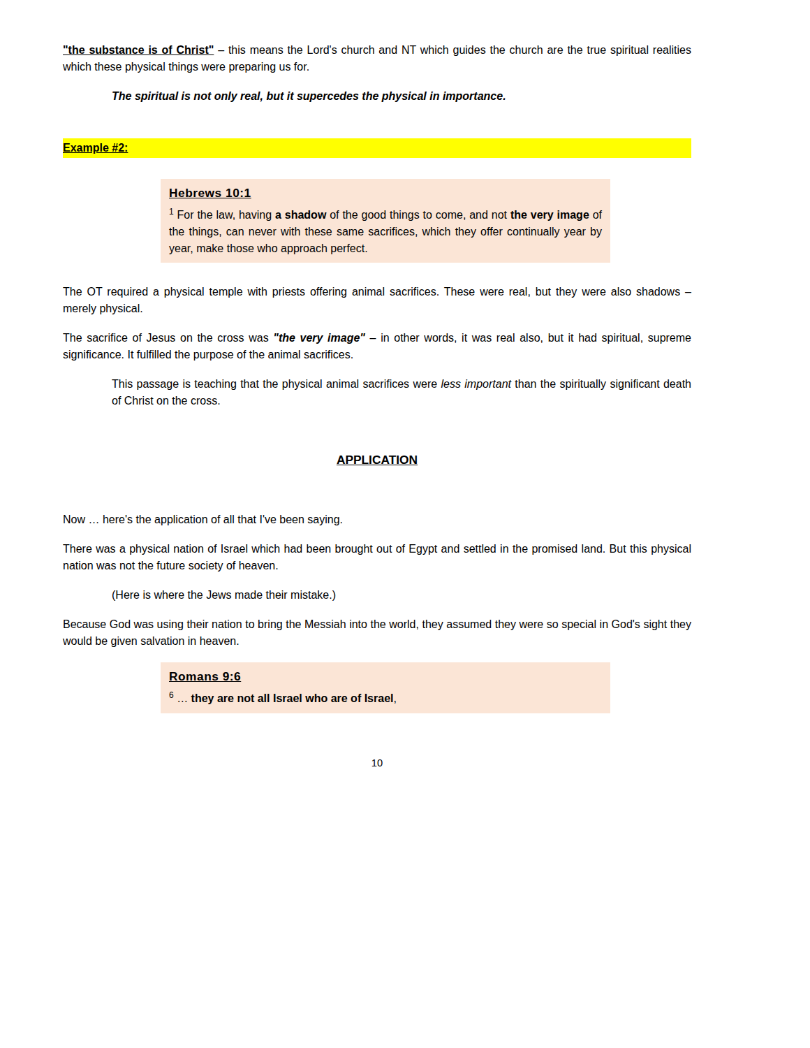"the substance is of Christ" – this means the Lord's church and NT which guides the church are the true spiritual realities which these physical things were preparing us for.
The spiritual is not only real, but it supercedes the physical in importance.
Example #2:
Hebrews 10:1 1 For the law, having a shadow of the good things to come, and not the very image of the things, can never with these same sacrifices, which they offer continually year by year, make those who approach perfect.
The OT required a physical temple with priests offering animal sacrifices. These were real, but they were also shadows – merely physical.
The sacrifice of Jesus on the cross was "the very image" – in other words, it was real also, but it had spiritual, supreme significance. It fulfilled the purpose of the animal sacrifices.
This passage is teaching that the physical animal sacrifices were less important than the spiritually significant death of Christ on the cross.
APPLICATION
Now … here's the application of all that I've been saying.
There was a physical nation of Israel which had been brought out of Egypt and settled in the promised land. But this physical nation was not the future society of heaven.
(Here is where the Jews made their mistake.)
Because God was using their nation to bring the Messiah into the world, they assumed they were so special in God's sight they would be given salvation in heaven.
Romans 9:6 6 … they are not all Israel who are of Israel,
10